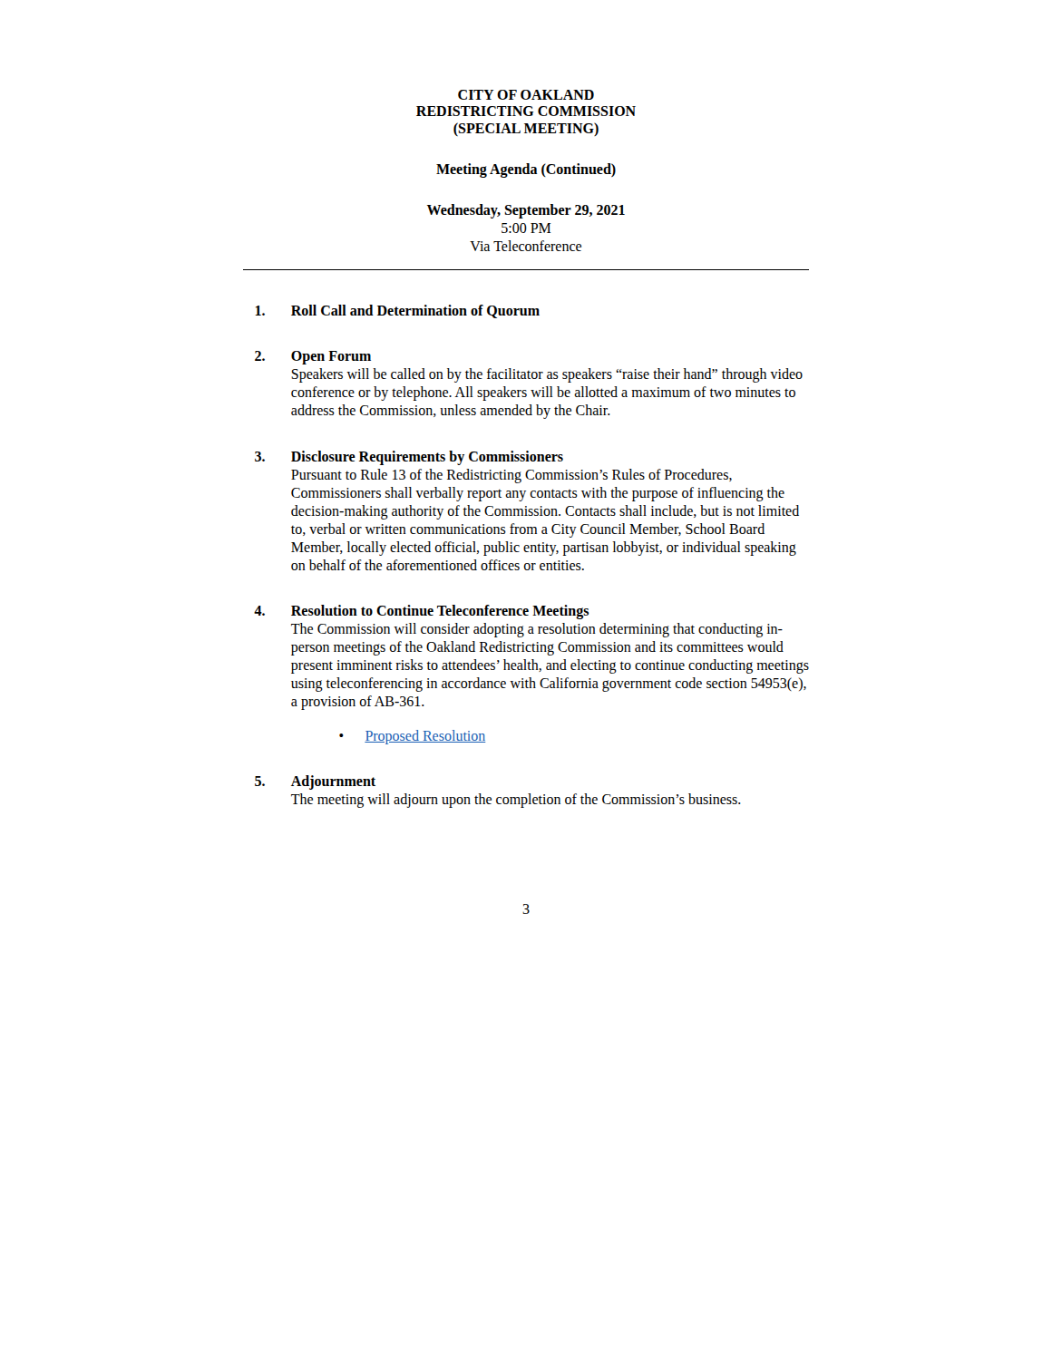CITY OF OAKLAND
REDISTRICTING COMMISSION
(SPECIAL MEETING)
Meeting Agenda (Continued)
Wednesday, September 29, 2021
5:00 PM
Via Teleconference
Roll Call and Determination of Quorum
Open Forum
Speakers will be called on by the facilitator as speakers “raise their hand” through video conference or by telephone. All speakers will be allotted a maximum of two minutes to address the Commission, unless amended by the Chair.
Disclosure Requirements by Commissioners
Pursuant to Rule 13 of the Redistricting Commission’s Rules of Procedures, Commissioners shall verbally report any contacts with the purpose of influencing the decision-making authority of the Commission. Contacts shall include, but is not limited to, verbal or written communications from a City Council Member, School Board Member, locally elected official, public entity, partisan lobbyist, or individual speaking on behalf of the aforementioned offices or entities.
Resolution to Continue Teleconference Meetings
The Commission will consider adopting a resolution determining that conducting in-person meetings of the Oakland Redistricting Commission and its committees would present imminent risks to attendees’ health, and electing to continue conducting meetings using teleconferencing in accordance with California government code section 54953(e), a provision of AB-361.
Proposed Resolution
Adjournment
The meeting will adjourn upon the completion of the Commission’s business.
3